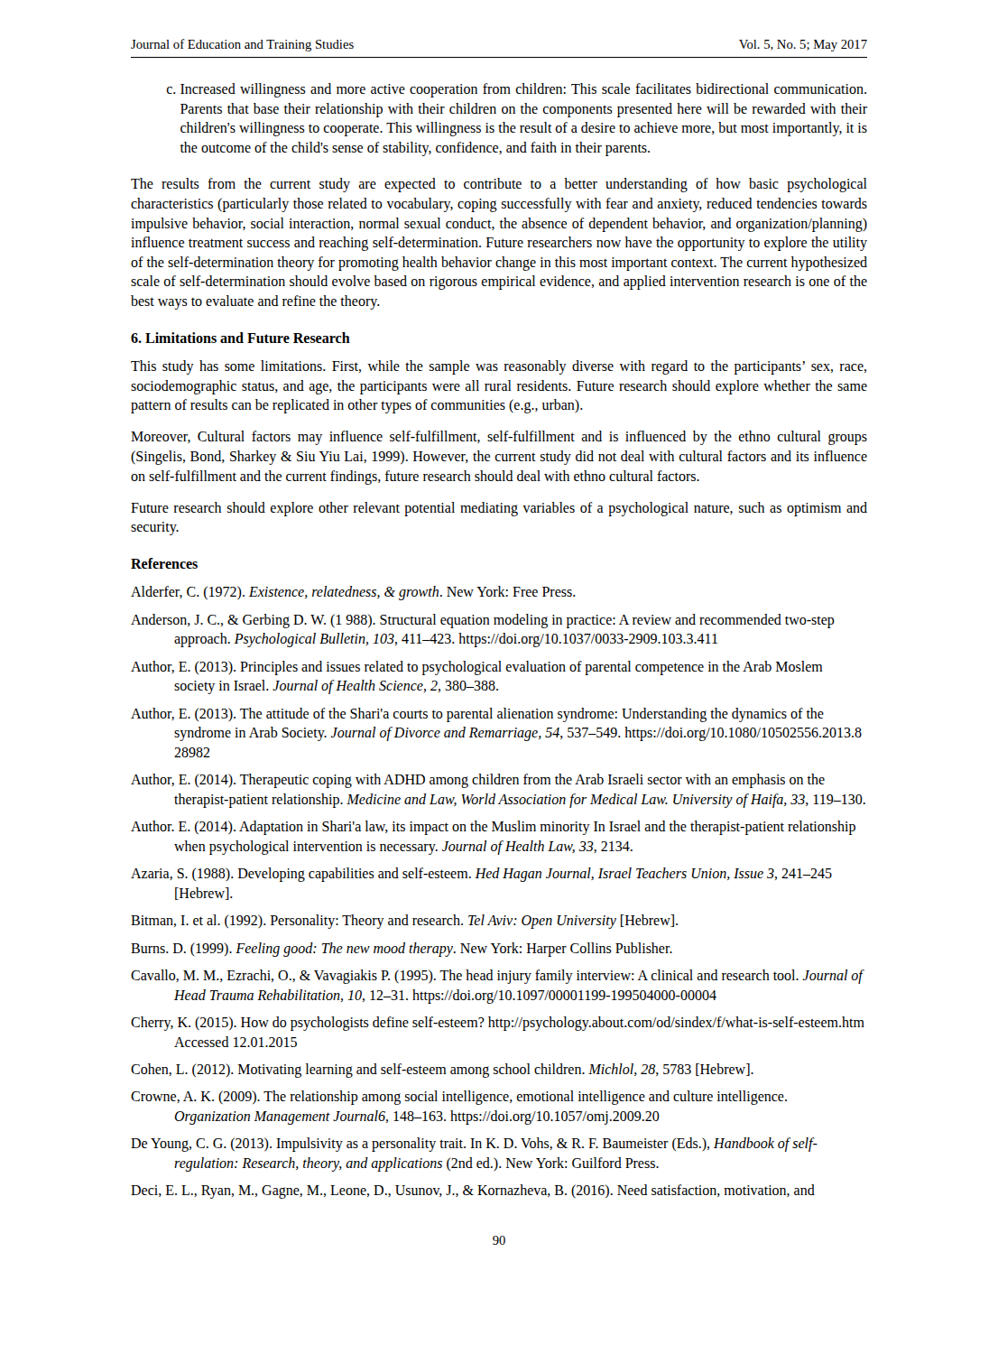Journal of Education and Training Studies Vol. 5, No. 5; May 2017
Increased willingness and more active cooperation from children: This scale facilitates bidirectional communication. Parents that base their relationship with their children on the components presented here will be rewarded with their children's willingness to cooperate. This willingness is the result of a desire to achieve more, but most importantly, it is the outcome of the child's sense of stability, confidence, and faith in their parents.
The results from the current study are expected to contribute to a better understanding of how basic psychological characteristics (particularly those related to vocabulary, coping successfully with fear and anxiety, reduced tendencies towards impulsive behavior, social interaction, normal sexual conduct, the absence of dependent behavior, and organization/planning) influence treatment success and reaching self-determination. Future researchers now have the opportunity to explore the utility of the self-determination theory for promoting health behavior change in this most important context. The current hypothesized scale of self-determination should evolve based on rigorous empirical evidence, and applied intervention research is one of the best ways to evaluate and refine the theory.
6. Limitations and Future Research
This study has some limitations. First, while the sample was reasonably diverse with regard to the participants’ sex, race, sociodemographic status, and age, the participants were all rural residents. Future research should explore whether the same pattern of results can be replicated in other types of communities (e.g., urban).
Moreover, Cultural factors may influence self-fulfillment, self-fulfillment and is influenced by the ethno cultural groups (Singelis, Bond, Sharkey & Siu Yiu Lai, 1999). However, the current study did not deal with cultural factors and its influence on self-fulfillment and the current findings, future research should deal with ethno cultural factors.
Future research should explore other relevant potential mediating variables of a psychological nature, such as optimism and security.
References
Alderfer, C. (1972). Existence, relatedness, & growth. New York: Free Press.
Anderson, J. C., & Gerbing D. W. (1 988). Structural equation modeling in practice: A review and recommended two-step approach. Psychological Bulletin, 103, 411–423. https://doi.org/10.1037/0033-2909.103.3.411
Author, E. (2013). Principles and issues related to psychological evaluation of parental competence in the Arab Moslem society in Israel. Journal of Health Science, 2, 380–388.
Author, E. (2013). The attitude of the Shari'a courts to parental alienation syndrome: Understanding the dynamics of the syndrome in Arab Society. Journal of Divorce and Remarriage, 54, 537–549. https://doi.org/10.1080/10502556.2013.828982
Author, E. (2014). Therapeutic coping with ADHD among children from the Arab Israeli sector with an emphasis on the therapist-patient relationship. Medicine and Law, World Association for Medical Law. University of Haifa, 33, 119–130.
Author. E. (2014). Adaptation in Shari'a law, its impact on the Muslim minority In Israel and the therapist-patient relationship when psychological intervention is necessary. Journal of Health Law, 33, 2134.
Azaria, S. (1988). Developing capabilities and self-esteem. Hed Hagan Journal, Israel Teachers Union, Issue 3, 241–245 [Hebrew].
Bitman, I. et al. (1992). Personality: Theory and research. Tel Aviv: Open University [Hebrew].
Burns. D. (1999). Feeling good: The new mood therapy. New York: Harper Collins Publisher.
Cavallo, M. M., Ezrachi, O., & Vavagiakis P. (1995). The head injury family interview: A clinical and research tool. Journal of Head Trauma Rehabilitation, 10, 12–31. https://doi.org/10.1097/00001199-199504000-00004
Cherry, K. (2015). How do psychologists define self-esteem? http://psychology.about.com/od/sindex/f/what-is-self-esteem.htm Accessed 12.01.2015
Cohen, L. (2012). Motivating learning and self-esteem among school children. Michlol, 28, 5783 [Hebrew].
Crowne, A. K. (2009). The relationship among social intelligence, emotional intelligence and culture intelligence. Organization Management Journal6, 148–163. https://doi.org/10.1057/omj.2009.20
De Young, C. G. (2013). Impulsivity as a personality trait. In K. D. Vohs, & R. F. Baumeister (Eds.), Handbook of self-regulation: Research, theory, and applications (2nd ed.). New York: Guilford Press.
Deci, E. L., Ryan, M., Gagne, M., Leone, D., Usunov, J., & Kornazheva, B. (2016). Need satisfaction, motivation, and
90